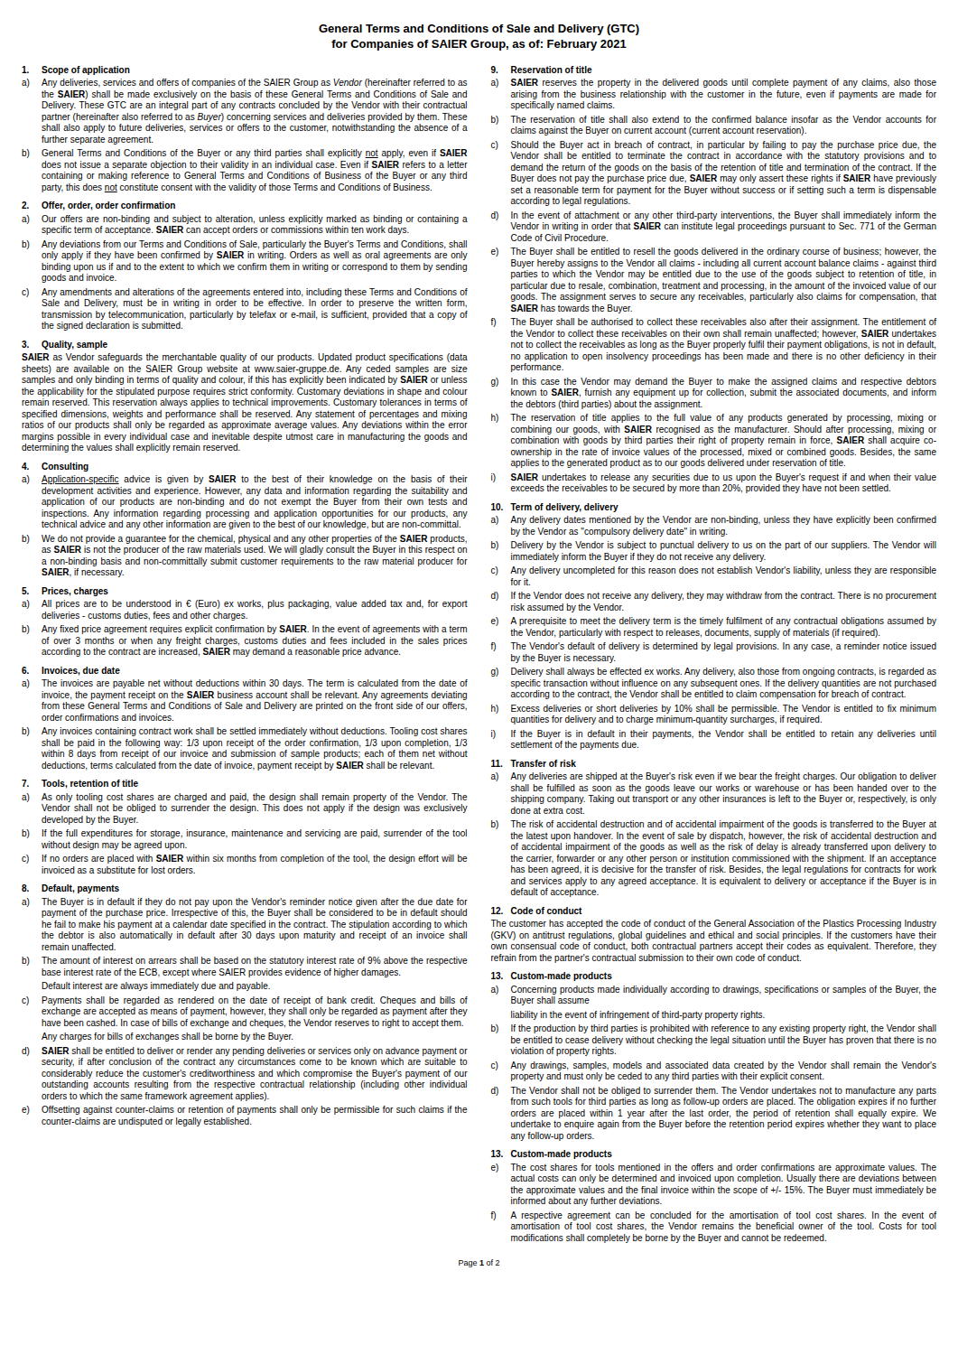General Terms and Conditions of Sale and Delivery (GTC)
for Companies of SAIER Group, as of: February 2021
1. Scope of application
a) Any deliveries, services and offers of companies of the SAIER Group as Vendor (hereinafter referred to as the SAIER) shall be made exclusively on the basis of these General Terms and Conditions of Sale and Delivery. These GTC are an integral part of any contracts concluded by the Vendor with their contractual partner (hereinafter also referred to as Buyer) concerning services and deliveries provided by them. These shall also apply to future deliveries, services or offers to the customer, notwithstanding the absence of a further separate agreement.
b) General Terms and Conditions of the Buyer or any third parties shall explicitly not apply, even if SAIER does not issue a separate objection to their validity in an individual case. Even if SAIER refers to a letter containing or making reference to General Terms and Conditions of Business of the Buyer or any third party, this does not constitute consent with the validity of those Terms and Conditions of Business.
2. Offer, order, order confirmation
a) Our offers are non-binding and subject to alteration, unless explicitly marked as binding or containing a specific term of acceptance. SAIER can accept orders or commissions within ten work days.
b) Any deviations from our Terms and Conditions of Sale, particularly the Buyer's Terms and Conditions, shall only apply if they have been confirmed by SAIER in writing. Orders as well as oral agreements are only binding upon us if and to the extent to which we confirm them in writing or correspond to them by sending goods and invoice.
c) Any amendments and alterations of the agreements entered into, including these Terms and Conditions of Sale and Delivery, must be in writing in order to be effective. In order to preserve the written form, transmission by telecommunication, particularly by telefax or e-mail, is sufficient, provided that a copy of the signed declaration is submitted.
3. Quality, sample
SAIER as Vendor safeguards the merchantable quality of our products. Updated product specifications (data sheets) are available on the SAIER Group website at www.saier-gruppe.de. Any ceded samples are size samples and only binding in terms of quality and colour, if this has explicitly been indicated by SAIER or unless the applicability for the stipulated purpose requires strict conformity. Customary deviations in shape and colour remain reserved. This reservation always applies to technical improvements. Customary tolerances in terms of specified dimensions, weights and performance shall be reserved. Any statement of percentages and mixing ratios of our products shall only be regarded as approximate average values. Any deviations within the error margins possible in every individual case and inevitable despite utmost care in manufacturing the goods and determining the values shall explicitly remain reserved.
4. Consulting
a) Application-specific advice is given by SAIER to the best of their knowledge on the basis of their development activities and experience. However, any data and information regarding the suitability and application of our products are non-binding and do not exempt the Buyer from their own tests and inspections. Any information regarding processing and application opportunities for our products, any technical advice and any other information are given to the best of our knowledge, but are non-committal.
b) We do not provide a guarantee for the chemical, physical and any other properties of the SAIER products, as SAIER is not the producer of the raw materials used. We will gladly consult the Buyer in this respect on a non-binding basis and non-committally submit customer requirements to the raw material producer for SAIER, if necessary.
5. Prices, charges
a) All prices are to be understood in € (Euro) ex works, plus packaging, value added tax and, for export deliveries - customs duties, fees and other charges.
b) Any fixed price agreement requires explicit confirmation by SAIER. In the event of agreements with a term of over 3 months or when any freight charges, customs duties and fees included in the sales prices according to the contract are increased, SAIER may demand a reasonable price advance.
6. Invoices, due date
a) The invoices are payable net without deductions within 30 days. The term is calculated from the date of invoice, the payment receipt on the SAIER business account shall be relevant. Any agreements deviating from these General Terms and Conditions of Sale and Delivery are printed on the front side of our offers, order confirmations and invoices.
b) Any invoices containing contract work shall be settled immediately without deductions. Tooling cost shares shall be paid in the following way: 1/3 upon receipt of the order confirmation, 1/3 upon completion, 1/3 within 8 days from receipt of our invoice and submission of sample products; each of them net without deductions, terms calculated from the date of invoice, payment receipt by SAIER shall be relevant.
7. Tools, retention of title
a) As only tooling cost shares are charged and paid, the design shall remain property of the Vendor. The Vendor shall not be obliged to surrender the design. This does not apply if the design was exclusively developed by the Buyer.
b) If the full expenditures for storage, insurance, maintenance and servicing are paid, surrender of the tool without design may be agreed upon.
c) If no orders are placed with SAIER within six months from completion of the tool, the design effort will be invoiced as a substitute for lost orders.
8. Default, payments
a) The Buyer is in default if they do not pay upon the Vendor's reminder notice given after the due date for payment of the purchase price. Irrespective of this, the Buyer shall be considered to be in default should he fail to make his payment at a calendar date specified in the contract. The stipulation according to which the debtor is also automatically in default after 30 days upon maturity and receipt of an invoice shall remain unaffected.
b) The amount of interest on arrears shall be based on the statutory interest rate of 9% above the respective base interest rate of the ECB, except where SAIER provides evidence of higher damages.
Default interest are always immediately due and payable.
c) Payments shall be regarded as rendered on the date of receipt of bank credit. Cheques and bills of exchange are accepted as means of payment, however, they shall only be regarded as payment after they have been cashed. In case of bills of exchange and cheques, the Vendor reserves to right to accept them.
Any charges for bills of exchanges shall be borne by the Buyer.
d) SAIER shall be entitled to deliver or render any pending deliveries or services only on advance payment or security, if after conclusion of the contract any circumstances come to be known which are suitable to considerably reduce the customer's creditworthiness and which compromise the Buyer's payment of our outstanding accounts resulting from the respective contractual relationship (including other individual orders to which the same framework agreement applies).
e) Offsetting against counter-claims or retention of payments shall only be permissible for such claims if the counter-claims are undisputed or legally established.
9. Reservation of title
a) SAIER reserves the property in the delivered goods until complete payment of any claims, also those arising from the business relationship with the customer in the future, even if payments are made for specifically named claims.
b) The reservation of title shall also extend to the confirmed balance insofar as the Vendor accounts for claims against the Buyer on current account (current account reservation).
c) Should the Buyer act in breach of contract, in particular by failing to pay the purchase price due, the Vendor shall be entitled to terminate the contract in accordance with the statutory provisions and to demand the return of the goods on the basis of the retention of title and termination of the contract. If the Buyer does not pay the purchase price due, SAIER may only assert these rights if SAIER have previously set a reasonable term for payment for the Buyer without success or if setting such a term is dispensable according to legal regulations.
d) In the event of attachment or any other third-party interventions, the Buyer shall immediately inform the Vendor in writing in order that SAIER can institute legal proceedings pursuant to Sec. 771 of the German Code of Civil Procedure.
e) The Buyer shall be entitled to resell the goods delivered in the ordinary course of business; however, the Buyer hereby assigns to the Vendor all claims - including all current account balance claims - against third parties to which the Vendor may be entitled due to the use of the goods subject to retention of title, in particular due to resale, combination, treatment and processing, in the amount of the invoiced value of our goods. The assignment serves to secure any receivables, particularly also claims for compensation, that SAIER has towards the Buyer.
f) The Buyer shall be authorised to collect these receivables also after their assignment. The entitlement of the Vendor to collect these receivables on their own shall remain unaffected; however, SAIER undertakes not to collect the receivables as long as the Buyer properly fulfil their payment obligations, is not in default, no application to open insolvency proceedings has been made and there is no other deficiency in their performance.
g) In this case the Vendor may demand the Buyer to make the assigned claims and respective debtors known to SAIER, furnish any equipment up for collection, submit the associated documents, and inform the debtors (third parties) about the assignment.
h) The reservation of title applies to the full value of any products generated by processing, mixing or combining our goods, with SAIER recognised as the manufacturer. Should after processing, mixing or combination with goods by third parties their right of property remain in force, SAIER shall acquire co-ownership in the rate of invoice values of the processed, mixed or combined goods. Besides, the same applies to the generated product as to our goods delivered under reservation of title.
i) SAIER undertakes to release any securities due to us upon the Buyer's request if and when their value exceeds the receivables to be secured by more than 20%, provided they have not been settled.
10. Term of delivery, delivery
a) Any delivery dates mentioned by the Vendor are non-binding, unless they have explicitly been confirmed by the Vendor as "compulsory delivery date" in writing.
b) Delivery by the Vendor is subject to punctual delivery to us on the part of our suppliers. The Vendor will immediately inform the Buyer if they do not receive any delivery.
c) Any delivery uncompleted for this reason does not establish Vendor's liability, unless they are responsible for it.
d) If the Vendor does not receive any delivery, they may withdraw from the contract. There is no procurement risk assumed by the Vendor.
e) A prerequisite to meet the delivery term is the timely fulfilment of any contractual obligations assumed by the Vendor, particularly with respect to releases, documents, supply of materials (if required).
f) The Vendor's default of delivery is determined by legal provisions. In any case, a reminder notice issued by the Buyer is necessary.
g) Delivery shall always be effected ex works. Any delivery, also those from ongoing contracts, is regarded as specific transaction without influence on any subsequent ones. If the delivery quantities are not purchased according to the contract, the Vendor shall be entitled to claim compensation for breach of contract.
h) Excess deliveries or short deliveries by 10% shall be permissible. The Vendor is entitled to fix minimum quantities for delivery and to charge minimum-quantity surcharges, if required.
i) If the Buyer is in default in their payments, the Vendor shall be entitled to retain any deliveries until settlement of the payments due.
11. Transfer of risk
a) Any deliveries are shipped at the Buyer's risk even if we bear the freight charges. Our obligation to deliver shall be fulfilled as soon as the goods leave our works or warehouse or has been handed over to the shipping company. Taking out transport or any other insurances is left to the Buyer or, respectively, is only done at extra cost.
b) The risk of accidental destruction and of accidental impairment of the goods is transferred to the Buyer at the latest upon handover. In the event of sale by dispatch, however, the risk of accidental destruction and of accidental impairment of the goods as well as the risk of delay is already transferred upon delivery to the carrier, forwarder or any other person or institution commissioned with the shipment. If an acceptance has been agreed, it is decisive for the transfer of risk. Besides, the legal regulations for contracts for work and services apply to any agreed acceptance. It is equivalent to delivery or acceptance if the Buyer is in default of acceptance.
12. Code of conduct
The customer has accepted the code of conduct of the General Association of the Plastics Processing Industry (GKV) on antitrust regulations, global guidelines and ethical and social principles. If the customers have their own consensual code of conduct, both contractual partners accept their codes as equivalent. Therefore, they refrain from the partner's contractual submission to their own code of conduct.
13. Custom-made products
a) Concerning products made individually according to drawings, specifications or samples of the Buyer, the Buyer shall assume
liability in the event of infringement of third-party property rights.
b) If the production by third parties is prohibited with reference to any existing property right, the Vendor shall be entitled to cease delivery without checking the legal situation until the Buyer has proven that there is no violation of property rights.
c) Any drawings, samples, models and associated data created by the Vendor shall remain the Vendor's property and must only be ceded to any third parties with their explicit consent.
d) The Vendor shall not be obliged to surrender them. The Vendor undertakes not to manufacture any parts from such tools for third parties as long as follow-up orders are placed. The obligation expires if no further orders are placed within 1 year after the last order, the period of retention shall equally expire. We undertake to enquire again from the Buyer before the retention period expires whether they want to place any follow-up orders.
13. Custom-made products
e) The cost shares for tools mentioned in the offers and order confirmations are approximate values. The actual costs can only be determined and invoiced upon completion. Usually there are deviations between the approximate values and the final invoice within the scope of +/- 15%. The Buyer must immediately be informed about any further deviations.
f) A respective agreement can be concluded for the amortisation of tool cost shares. In the event of amortisation of tool cost shares, the Vendor remains the beneficial owner of the tool. Costs for tool modifications shall completely be borne by the Buyer and cannot be redeemed.
Page 1 of 2